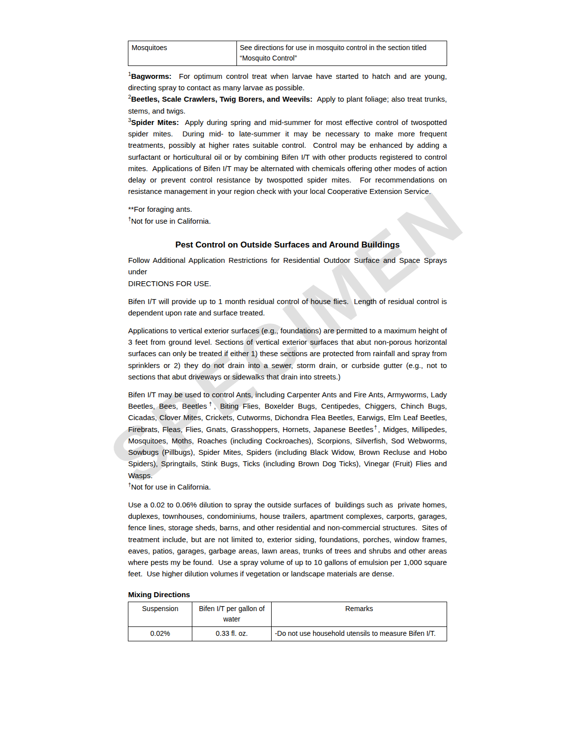SPECIMEN
| Mosquitoes | See directions for use in mosquito control in the section titled “Mosquito Control” |
1Bagworms: For optimum control treat when larvae have started to hatch and are young, directing spray to contact as many larvae as possible.
2Beetles, Scale Crawlers, Twig Borers, and Weevils: Apply to plant foliage; also treat trunks, stems, and twigs.
3Spider Mites: Apply during spring and mid-summer for most effective control of twospotted spider mites. During mid- to late-summer it may be necessary to make more frequent treatments, possibly at higher rates suitable control. Control may be enhanced by adding a surfactant or horticultural oil or by combining Bifen I/T with other products registered to control mites. Applications of Bifen I/T may be alternated with chemicals offering other modes of action delay or prevent control resistance by twospotted spider mites. For recommendations on resistance management in your region check with your local Cooperative Extension Service.
**For foraging ants.
†Not for use in California.
Pest Control on Outside Surfaces and Around Buildings
Follow Additional Application Restrictions for Residential Outdoor Surface and Space Sprays under
DIRECTIONS FOR USE.
Bifen I/T will provide up to 1 month residual control of house flies. Length of residual control is dependent upon rate and surface treated.
Applications to vertical exterior surfaces (e.g., foundations) are permitted to a maximum height of 3 feet from ground level. Sections of vertical exterior surfaces that abut non-porous horizontal surfaces can only be treated if either 1) these sections are protected from rainfall and spray from sprinklers or 2) they do not drain into a sewer, storm drain, or curbside gutter (e.g., not to sections that abut driveways or sidewalks that drain into streets.)
Bifen I/T may be used to control Ants, including Carpenter Ants and Fire Ants, Armyworms, Lady Beetles, Bees, Beetles†, Biting Flies, Boxelder Bugs, Centipedes, Chiggers, Chinch Bugs, Cicadas, Clover Mites, Crickets, Cutworms, Dichondra Flea Beetles, Earwigs, Elm Leaf Beetles, Firebrats, Fleas, Flies, Gnats, Grasshoppers, Hornets, Japanese Beetles†, Midges, Millipedes, Mosquitoes, Moths, Roaches (including Cockroaches), Scorpions, Silverfish, Sod Webworms, Sowbugs (Pillbugs), Spider Mites, Spiders (including Black Widow, Brown Recluse and Hobo Spiders), Springtails, Stink Bugs, Ticks (including Brown Dog Ticks), Vinegar (Fruit) Flies and Wasps.
†Not for use in California.
Use a 0.02 to 0.06% dilution to spray the outside surfaces of buildings such as private homes, duplexes, townhouses, condominiums, house trailers, apartment complexes, carports, garages, fence lines, storage sheds, barns, and other residential and non-commercial structures. Sites of treatment include, but are not limited to, exterior siding, foundations, porches, window frames, eaves, patios, garages, garbage areas, lawn areas, trunks of trees and shrubs and other areas where pests my be found. Use a spray volume of up to 10 gallons of emulsion per 1,000 square feet. Use higher dilution volumes if vegetation or landscape materials are dense.
Mixing Directions
| Suspension | Bifen I/T per gallon of water | Remarks |
| --- | --- | --- |
| 0.02% | 0.33 fl. oz. | -Do not use household utensils to measure Bifen I/T. |